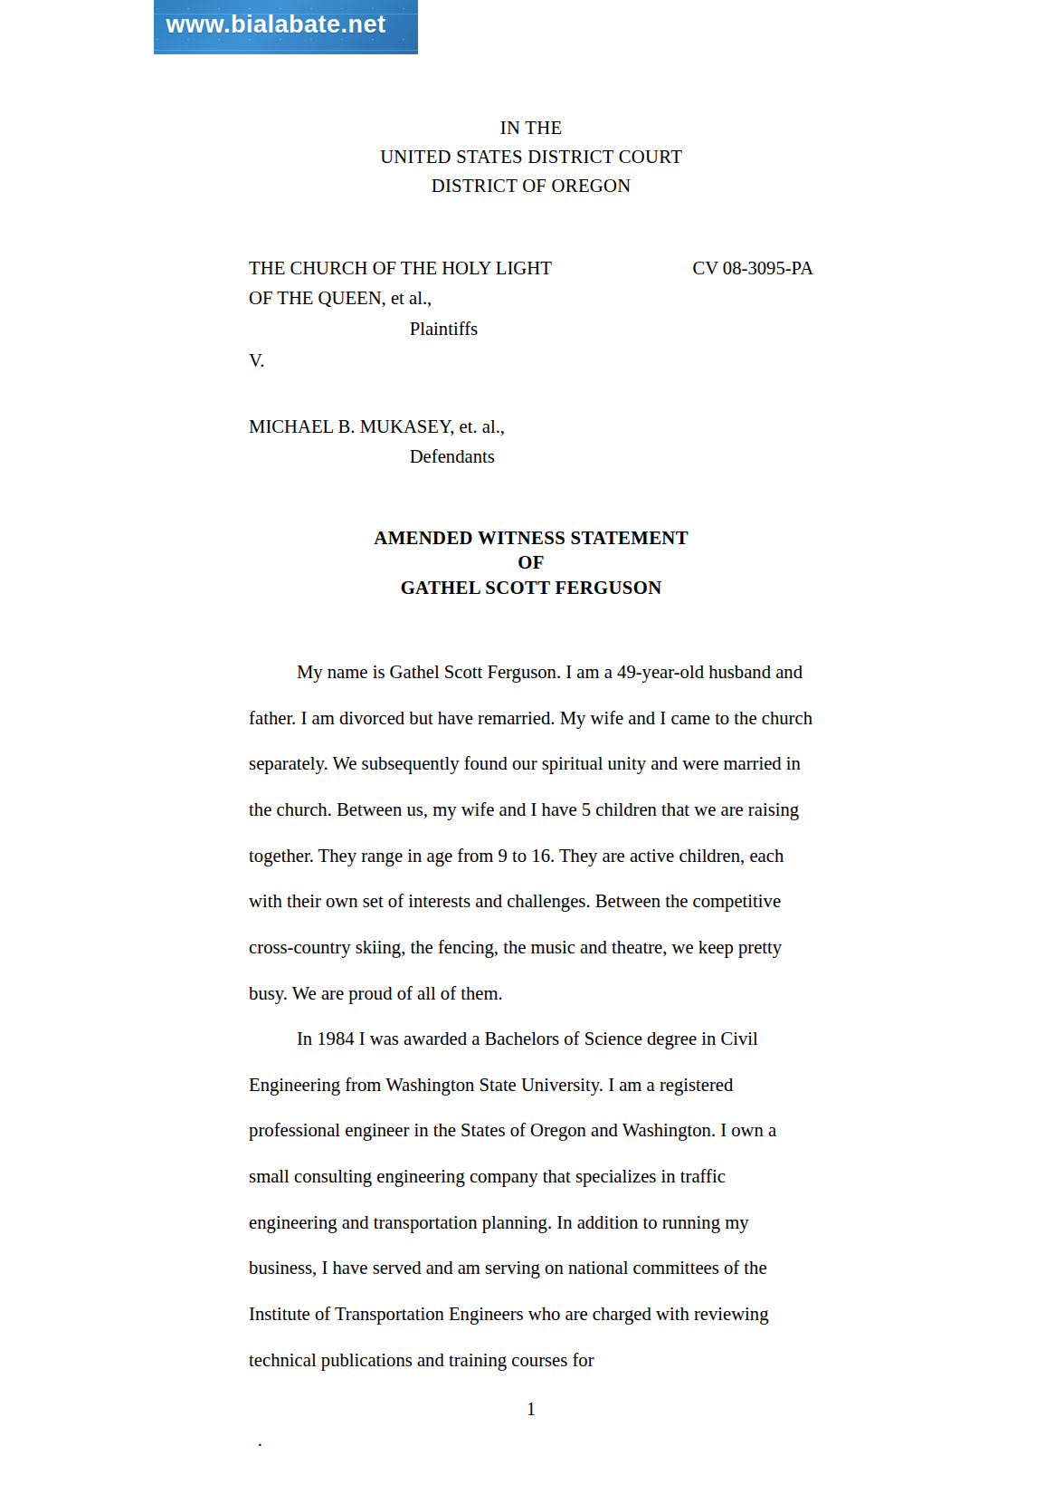www.bialabate.net
IN THE
UNITED STATES DISTRICT COURT
DISTRICT OF OREGON
THE CHURCH OF THE HOLY LIGHT
OF THE QUEEN, et al.,
CV 08-3095-PA
Plaintiffs
V.
MICHAEL B. MUKASEY, et. al.,
Defendants
AMENDED WITNESS STATEMENT
OF
GATHEL SCOTT FERGUSON
My name is Gathel Scott Ferguson. I am a 49-year-old husband and father. I am divorced but have remarried. My wife and I came to the church separately. We subsequently found our spiritual unity and were married in the church. Between us, my wife and I have 5 children that we are raising together. They range in age from 9 to 16. They are active children, each with their own set of interests and challenges. Between the competitive cross-country skiing, the fencing, the music and theatre, we keep pretty busy. We are proud of all of them.
In 1984 I was awarded a Bachelors of Science degree in Civil Engineering from Washington State University. I am a registered professional engineer in the States of Oregon and Washington. I own a small consulting engineering company that specializes in traffic engineering and transportation planning. In addition to running my business, I have served and am serving on national committees of the Institute of Transportation Engineers who are charged with reviewing technical publications and training courses for
1
.